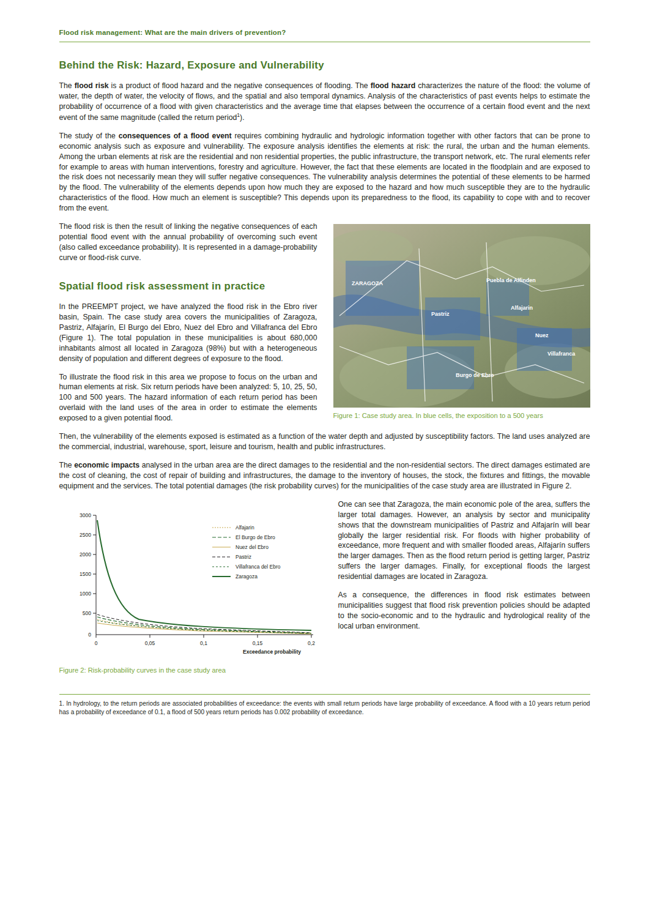Flood risk management: What are the main drivers of prevention?
Behind the Risk: Hazard, Exposure and Vulnerability
The flood risk is a product of flood hazard and the negative consequences of flooding. The flood hazard characterizes the nature of the flood: the volume of water, the depth of water, the velocity of flows, and the spatial and also temporal dynamics. Analysis of the characteristics of past events helps to estimate the probability of occurrence of a flood with given characteristics and the average time that elapses between the occurrence of a certain flood event and the next event of the same magnitude (called the return period1).
The study of the consequences of a flood event requires combining hydraulic and hydrologic information together with other factors that can be prone to economic analysis such as exposure and vulnerability. The exposure analysis identifies the elements at risk: the rural, the urban and the human elements. Among the urban elements at risk are the residential and non residential properties, the public infrastructure, the transport network, etc. The rural elements refer for example to areas with human interventions, forestry and agriculture. However, the fact that these elements are located in the floodplain and are exposed to the risk does not necessarily mean they will suffer negative consequences. The vulnerability analysis determines the potential of these elements to be harmed by the flood. The vulnerability of the elements depends upon how much they are exposed to the hazard and how much susceptible they are to the hydraulic characteristics of the flood. How much an element is susceptible? This depends upon its preparedness to the flood, its capability to cope with and to recover from the event.
Figure 1: Case study area. In blue cells, the exposition to a 500 years
The flood risk is then the result of linking the negative consequences of each potential flood event with the annual probability of overcoming such event (also called exceedance probability). It is represented in a damage-probability curve or flood-risk curve.
Spatial flood risk assessment in practice
In the PREEMPT project, we have analyzed the flood risk in the Ebro river basin, Spain. The case study area covers the municipalities of Zaragoza, Pastriz, Alfajarín, El Burgo del Ebro, Nuez del Ebro and Villafranca del Ebro (Figure 1). The total population in these municipalities is about 680,000 inhabitants almost all located in Zaragoza (98%) but with a heterogeneous density of population and different degrees of exposure to the flood.
To illustrate the flood risk in this area we propose to focus on the urban and human elements at risk. Six return periods have been analyzed: 5, 10, 25, 50, 100 and 500 years. The hazard information of each return period has been overlaid with the land uses of the area in order to estimate the elements exposed to a given potential flood.
Then, the vulnerability of the elements exposed is estimated as a function of the water depth and adjusted by susceptibility factors. The land uses analyzed are the commercial, industrial, warehouse, sport, leisure and tourism, health and public infrastructures.
The economic impacts analysed in the urban area are the direct damages to the residential and the non-residential sectors. The direct damages estimated are the cost of cleaning, the cost of repair of building and infrastructures, the damage to the inventory of houses, the stock, the fixtures and fittings, the movable equipment and the services. The total potential damages (the risk probability curves) for the municipalities of the case study area are illustrated in Figure 2.
Figure 2: Risk-probability curves in the case study area
One can see that Zaragoza, the main economic pole of the area, suffers the larger total damages. However, an analysis by sector and municipality shows that the downstream municipalities of Pastriz and Alfajarín will bear globally the larger residential risk. For floods with higher probability of exceedance, more frequent and with smaller flooded areas, Alfajarín suffers the larger damages. Then as the flood return period is getting larger, Pastriz suffers the larger damages. Finally, for exceptional floods the largest residential damages are located in Zaragoza.
As a consequence, the differences in flood risk estimates between municipalities suggest that flood risk prevention policies should be adapted to the socio-economic and to the hydraulic and hydrological reality of the local urban environment.
1. In hydrology, to the return periods are associated probabilities of exceedance: the events with small return periods have large probability of exceedance. A flood with a 10 years return period has a probability of exceedance of 0.1, a flood of 500 years return periods has 0.002 probability of exceedance.